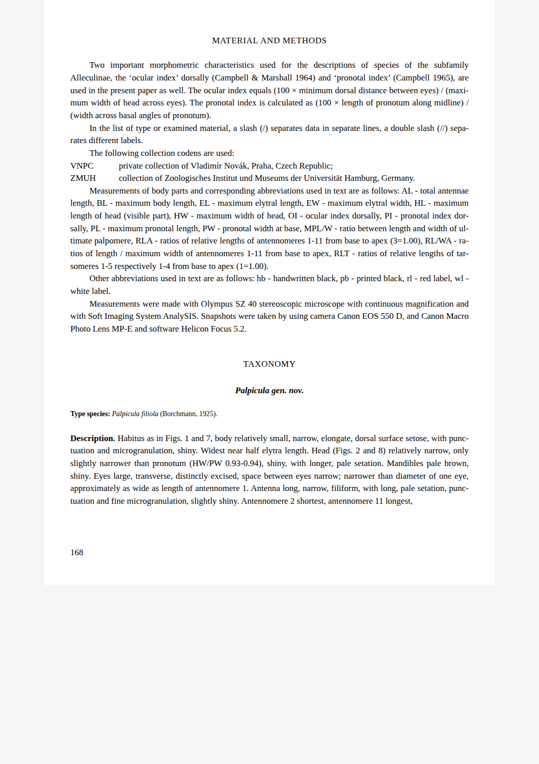MATERIAL AND METHODS
Two important morphometric characteristics used for the descriptions of species of the subfamily Alleculinae, the ‘ocular index’ dorsally (Campbell & Marshall 1964) and ‘pronotal index’ (Campbell 1965), are used in the present paper as well. The ocular index equals (100 × minimum dorsal distance between eyes) / (maximum width of head across eyes). The pronotal index is calculated as (100 × length of pronotum along midline) / (width across basal angles of pronotum).
In the list of type or examined material, a slash (/) separates data in separate lines, a double slash (//) separates different labels.
The following collection codens are used:
VNPCprivate collection of Vladimír Novák, Praha, Czech Republic;
ZMUHcollection of Zoologisches Institut und Museums der Universität Hamburg, Germany.
Measurements of body parts and corresponding abbreviations used in text are as follows: AL - total antennae length, BL - maximum body length, EL - maximum elytral length, EW - maximum elytral width, HL - maximum length of head (visible part), HW - maximum width of head, OI - ocular index dorsally, PI - pronotal index dorsally, PL - maximum pronotal length, PW - pronotal width at base, MPL/W - ratio between length and width of ultimate palpomere, RLA - ratios of relative lengths of antennomeres 1-11 from base to apex (3=1.00), RL/WA - ratios of length / maximum width of antennomeres 1-11 from base to apex, RLT - ratios of relative lengths of tarsomeres 1-5 respectively 1-4 from base to apex (1=1.00).
Other abbreviations used in text are as follows: hb - handwritten black, pb - printed black, rl - red label, wl - white label.
Measurements were made with Olympus SZ 40 stereoscopic microscope with continuous magnification and with Soft Imaging System AnalySIS. Snapshots were taken by using camera Canon EOS 550 D, and Canon Macro Photo Lens MP-E and software Helicon Focus 5.2.
TAXONOMY
Palpicula gen. nov.
Type species: Palpicula filiola (Borchmann, 1925).
Description. Habitus as in Figs. 1 and 7, body relatively small, narrow, elongate, dorsal surface setose, with punctuation and microgranulation, shiny. Widest near half elytra length. Head (Figs. 2 and 8) relatively narrow, only slightly narrower than pronotum (HW/PW 0.93-0.94), shiny, with longer, pale setation. Mandibles pale brown, shiny. Eyes large, transverse, distinctly excised, space between eyes narrow; narrower than diameter of one eye, approximately as wide as length of antennomere 1. Antenna long, narrow, filiform, with long, pale setation, punctuation and fine microgranulation, slightly shiny. Antennomere 2 shortest, antennomere 11 longest,
168